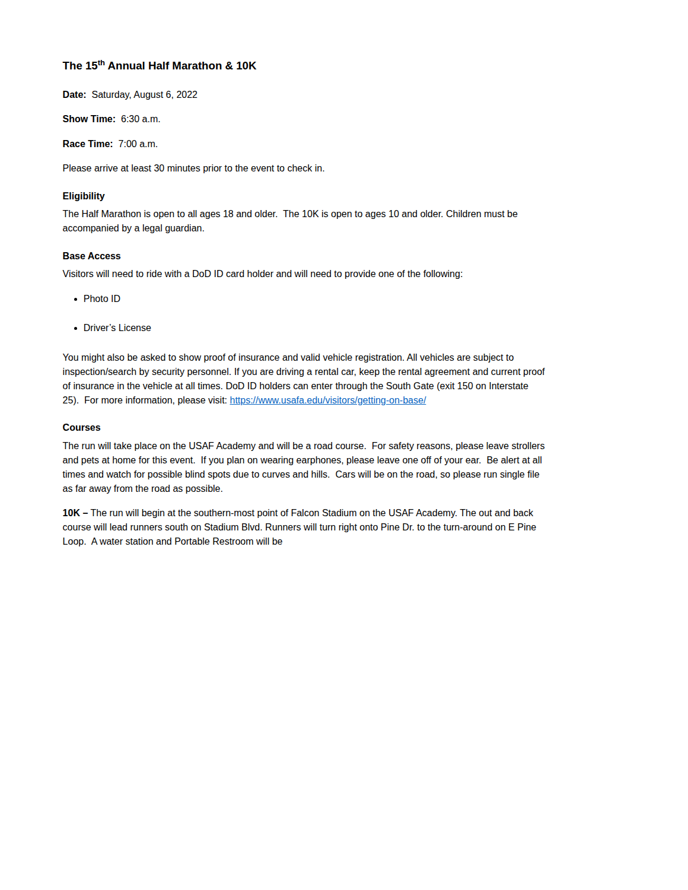The 15th Annual Half Marathon & 10K
Date: Saturday, August 6, 2022
Show Time: 6:30 a.m.
Race Time: 7:00 a.m.
Please arrive at least 30 minutes prior to the event to check in.
Eligibility
The Half Marathon is open to all ages 18 and older. The 10K is open to ages 10 and older. Children must be accompanied by a legal guardian.
Base Access
Visitors will need to ride with a DoD ID card holder and will need to provide one of the following:
Photo ID
Driver’s License
You might also be asked to show proof of insurance and valid vehicle registration. All vehicles are subject to inspection/search by security personnel. If you are driving a rental car, keep the rental agreement and current proof of insurance in the vehicle at all times. DoD ID holders can enter through the South Gate (exit 150 on Interstate 25). For more information, please visit: https://www.usafa.edu/visitors/getting-on-base/
Courses
The run will take place on the USAF Academy and will be a road course. For safety reasons, please leave strollers and pets at home for this event. If you plan on wearing earphones, please leave one off of your ear. Be alert at all times and watch for possible blind spots due to curves and hills. Cars will be on the road, so please run single file as far away from the road as possible.
10K – The run will begin at the southern-most point of Falcon Stadium on the USAF Academy. The out and back course will lead runners south on Stadium Blvd. Runners will turn right onto Pine Dr. to the turn-around on E Pine Loop. A water station and Portable Restroom will be